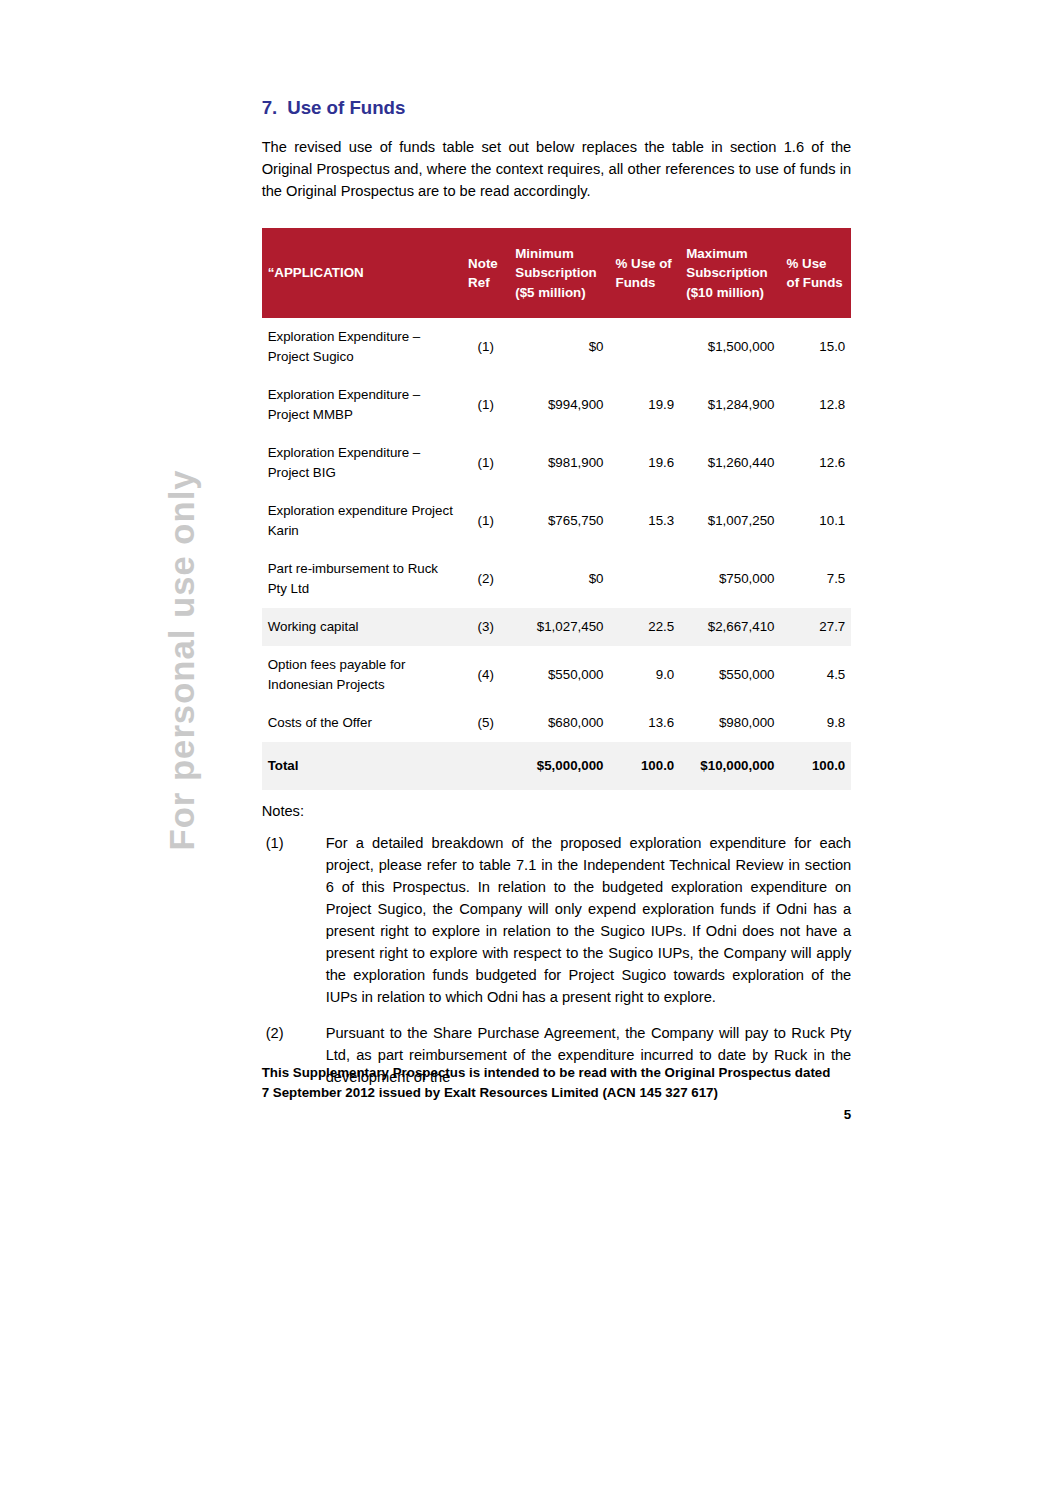For personal use only
7. Use of Funds
The revised use of funds table set out below replaces the table in section 1.6 of the Original Prospectus and, where the context requires, all other references to use of funds in the Original Prospectus are to be read accordingly.
| “APPLICATION | Note Ref | Minimum Subscription ($5 million) | % Use of Funds | Maximum Subscription ($10 million) | % Use of Funds |
| --- | --- | --- | --- | --- | --- |
| Exploration Expenditure – Project Sugico | (1) | $0 | | $1,500,000 | 15.0 |
| Exploration Expenditure – Project MMBP | (1) | $994,900 | 19.9 | $1,284,900 | 12.8 |
| Exploration Expenditure – Project BIG | (1) | $981,900 | 19.6 | $1,260,440 | 12.6 |
| Exploration expenditure Project Karin | (1) | $765,750 | 15.3 | $1,007,250 | 10.1 |
| Part re-imbursement to Ruck Pty Ltd | (2) | $0 | | $750,000 | 7.5 |
| Working capital | (3) | $1,027,450 | 22.5 | $2,667,410 | 27.7 |
| Option fees payable for Indonesian Projects | (4) | $550,000 | 9.0 | $550,000 | 4.5 |
| Costs of the Offer | (5) | $680,000 | 13.6 | $980,000 | 9.8 |
| Total | | $5,000,000 | 100.0 | $10,000,000 | 100.0 |
Notes:
(1) For a detailed breakdown of the proposed exploration expenditure for each project, please refer to table 7.1 in the Independent Technical Review in section 6 of this Prospectus. In relation to the budgeted exploration expenditure on Project Sugico, the Company will only expend exploration funds if Odni has a present right to explore in relation to the Sugico IUPs. If Odni does not have a present right to explore with respect to the Sugico IUPs, the Company will apply the exploration funds budgeted for Project Sugico towards exploration of the IUPs in relation to which Odni has a present right to explore.
(2) Pursuant to the Share Purchase Agreement, the Company will pay to Ruck Pty Ltd, as part reimbursement of the expenditure incurred to date by Ruck in the development of the
This Supplementary Prospectus is intended to be read with the Original Prospectus dated
7 September 2012 issued by Exalt Resources Limited (ACN 145 327 617)
5